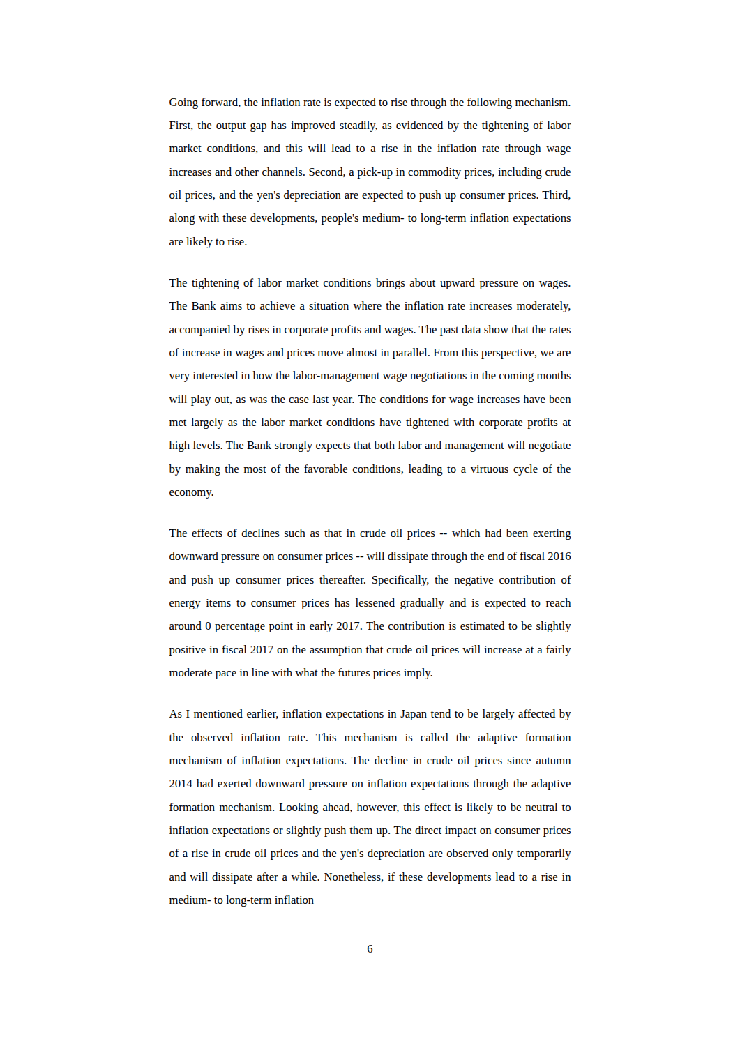Going forward, the inflation rate is expected to rise through the following mechanism. First, the output gap has improved steadily, as evidenced by the tightening of labor market conditions, and this will lead to a rise in the inflation rate through wage increases and other channels. Second, a pick-up in commodity prices, including crude oil prices, and the yen's depreciation are expected to push up consumer prices. Third, along with these developments, people's medium- to long-term inflation expectations are likely to rise.
The tightening of labor market conditions brings about upward pressure on wages. The Bank aims to achieve a situation where the inflation rate increases moderately, accompanied by rises in corporate profits and wages. The past data show that the rates of increase in wages and prices move almost in parallel. From this perspective, we are very interested in how the labor-management wage negotiations in the coming months will play out, as was the case last year. The conditions for wage increases have been met largely as the labor market conditions have tightened with corporate profits at high levels. The Bank strongly expects that both labor and management will negotiate by making the most of the favorable conditions, leading to a virtuous cycle of the economy.
The effects of declines such as that in crude oil prices -- which had been exerting downward pressure on consumer prices -- will dissipate through the end of fiscal 2016 and push up consumer prices thereafter. Specifically, the negative contribution of energy items to consumer prices has lessened gradually and is expected to reach around 0 percentage point in early 2017. The contribution is estimated to be slightly positive in fiscal 2017 on the assumption that crude oil prices will increase at a fairly moderate pace in line with what the futures prices imply.
As I mentioned earlier, inflation expectations in Japan tend to be largely affected by the observed inflation rate. This mechanism is called the adaptive formation mechanism of inflation expectations. The decline in crude oil prices since autumn 2014 had exerted downward pressure on inflation expectations through the adaptive formation mechanism. Looking ahead, however, this effect is likely to be neutral to inflation expectations or slightly push them up. The direct impact on consumer prices of a rise in crude oil prices and the yen's depreciation are observed only temporarily and will dissipate after a while. Nonetheless, if these developments lead to a rise in medium- to long-term inflation
6